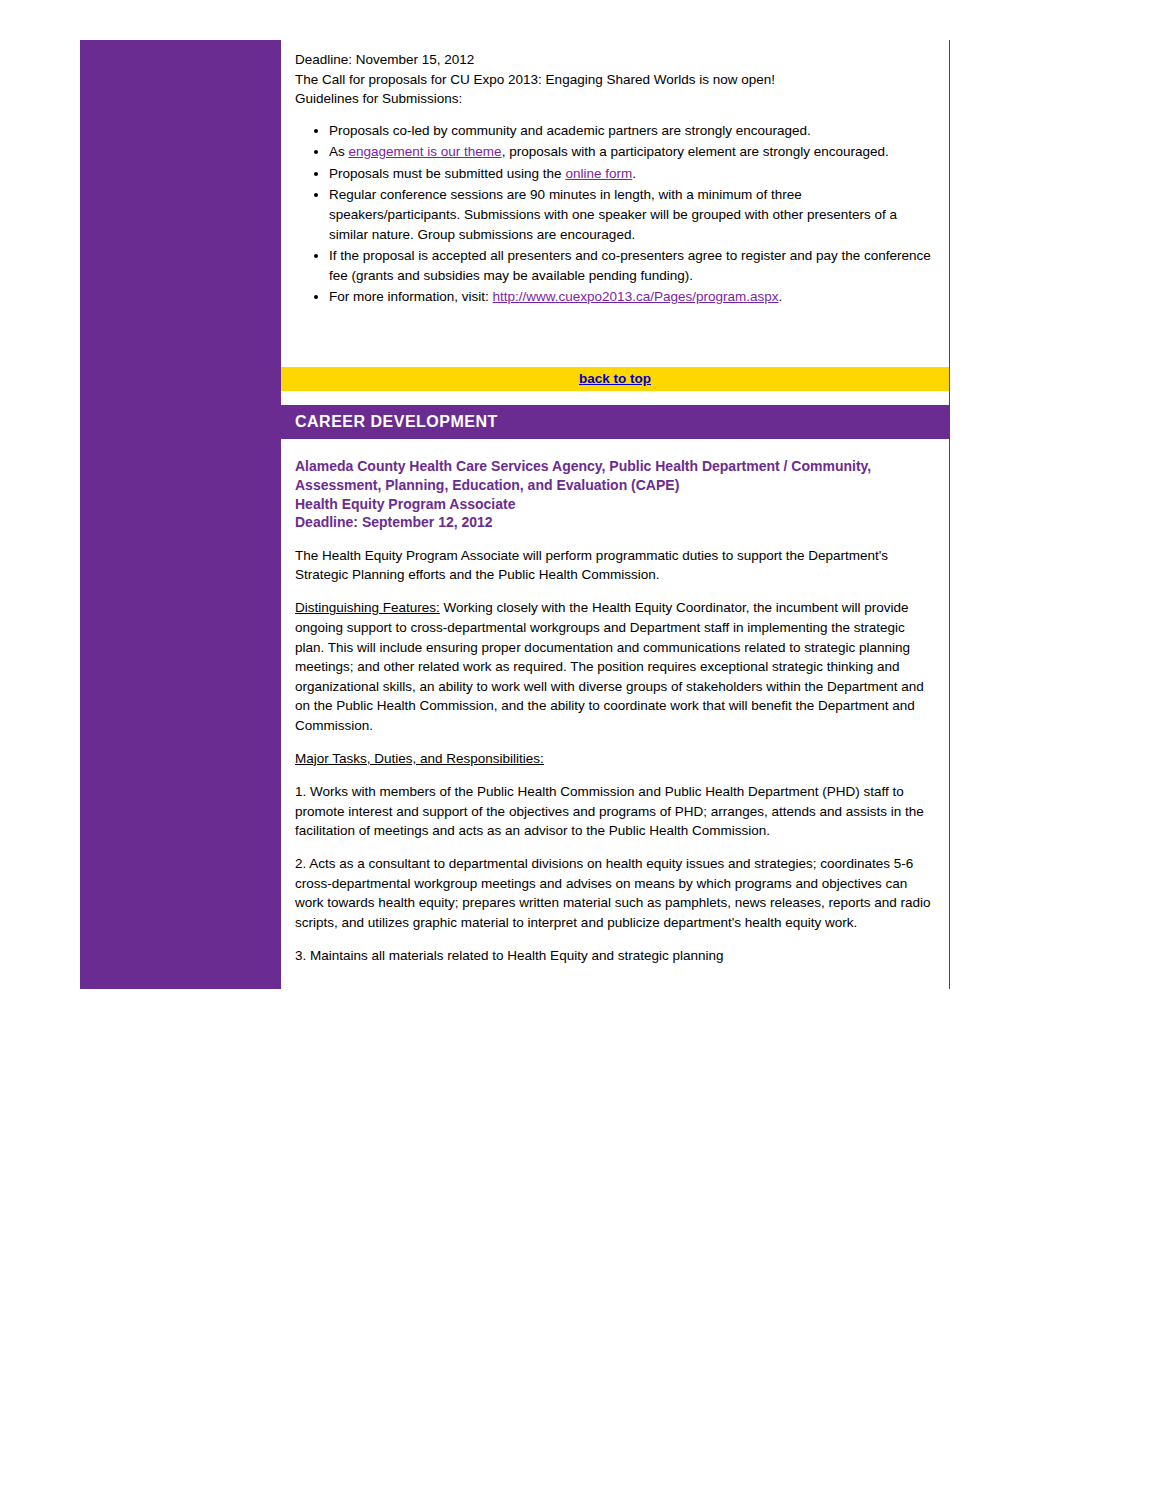Deadline: November 15, 2012
The Call for proposals for CU Expo 2013: Engaging Shared Worlds is now open!
Guidelines for Submissions:
Proposals co-led by community and academic partners are strongly encouraged.
As engagement is our theme, proposals with a participatory element are strongly encouraged.
Proposals must be submitted using the online form.
Regular conference sessions are 90 minutes in length, with a minimum of three speakers/participants. Submissions with one speaker will be grouped with other presenters of a similar nature. Group submissions are encouraged.
If the proposal is accepted all presenters and co-presenters agree to register and pay the conference fee (grants and subsidies may be available pending funding).
For more information, visit: http://www.cuexpo2013.ca/Pages/program.aspx.
back to top
CAREER DEVELOPMENT
Alameda County Health Care Services Agency, Public Health Department / Community, Assessment, Planning, Education, and Evaluation (CAPE)
Health Equity Program Associate
Deadline: September 12, 2012
The Health Equity Program Associate will perform programmatic duties to support the Department's Strategic Planning efforts and the Public Health Commission.
Distinguishing Features: Working closely with the Health Equity Coordinator, the incumbent will provide ongoing support to cross-departmental workgroups and Department staff in implementing the strategic plan. This will include ensuring proper documentation and communications related to strategic planning meetings; and other related work as required. The position requires exceptional strategic thinking and organizational skills, an ability to work well with diverse groups of stakeholders within the Department and on the Public Health Commission, and the ability to coordinate work that will benefit the Department and Commission.
Major Tasks, Duties, and Responsibilities:
1. Works with members of the Public Health Commission and Public Health Department (PHD) staff to promote interest and support of the objectives and programs of PHD; arranges, attends and assists in the facilitation of meetings and acts as an advisor to the Public Health Commission.
2. Acts as a consultant to departmental divisions on health equity issues and strategies; coordinates 5-6 cross-departmental workgroup meetings and advises on means by which programs and objectives can work towards health equity; prepares written material such as pamphlets, news releases, reports and radio scripts, and utilizes graphic material to interpret and publicize department's health equity work.
3. Maintains all materials related to Health Equity and strategic planning